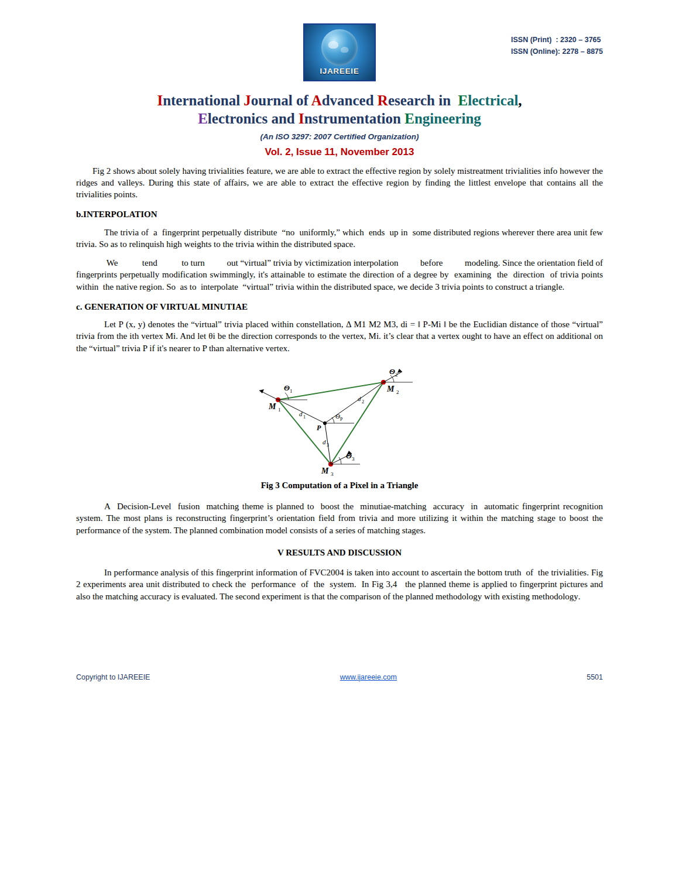IJAREEIE
ISSN (Print) : 2320 – 3765
ISSN (Online): 2278 – 8875
International Journal of Advanced Research in Electrical,
Electronics and Instrumentation Engineering
(An ISO 3297: 2007 Certified Organization)
Vol. 2, Issue 11, November 2013
Fig 2 shows about solely having trivialities feature, we are able to extract the effective region by solely mistreatment trivialities info however the ridges and valleys. During this state of affairs, we are able to extract the effective region by finding the littlest envelope that contains all the trivialities points.
b.INTERPOLATION
The trivia of a fingerprint perpetually distribute “no uniformly,” which ends up in some distributed regions wherever there area unit few trivia. So as to relinquish high weights to the trivia within the distributed space.
We tend to turn out “virtual” trivia by victimization interpolation before modeling. Since the orientation field of fingerprints perpetually modification swimmingly, it's attainable to estimate the direction of a degree by examining the direction of trivia points within the native region. So as to interpolate “virtual” trivia within the distributed space, we decide 3 trivia points to construct a triangle.
c. GENERATION OF VIRTUAL MINUTIAE
Let P (x, y) denotes the “virtual” trivia placed within constellation, Δ M1 M2 M3, di = ‖ P-Mi ‖ be the Euclidian distance of those “virtual” trivia from the ith vertex Mi. And let θi be the direction corresponds to the vertex, Mi. it’s clear that a vertex ought to have an effect on additional on the “virtual” trivia P if it's nearer to P than alternative vertex.
Θ 1 Θ 2 Θ 3 Θ P M 1 M 2 M 3 d 1 d 2 d 3 P
Fig 3 Computation of a Pixel in a Triangle
A Decision-Level fusion matching theme is planned to boost the minutiae-matching accuracy in automatic fingerprint recognition system. The most plans is reconstructing fingerprint’s orientation field from trivia and more utilizing it within the matching stage to boost the performance of the system. The planned combination model consists of a series of matching stages.
V RESULTS AND DISCUSSION
In performance analysis of this fingerprint information of FVC2004 is taken into account to ascertain the bottom truth of the trivialities. Fig 2 experiments area unit distributed to check the performance of the system. In Fig 3,4 the planned theme is applied to fingerprint pictures and also the matching accuracy is evaluated. The second experiment is that the comparison of the planned methodology with existing methodology.
Copyright to IJAREEIE
www.ijareeie.com
5501